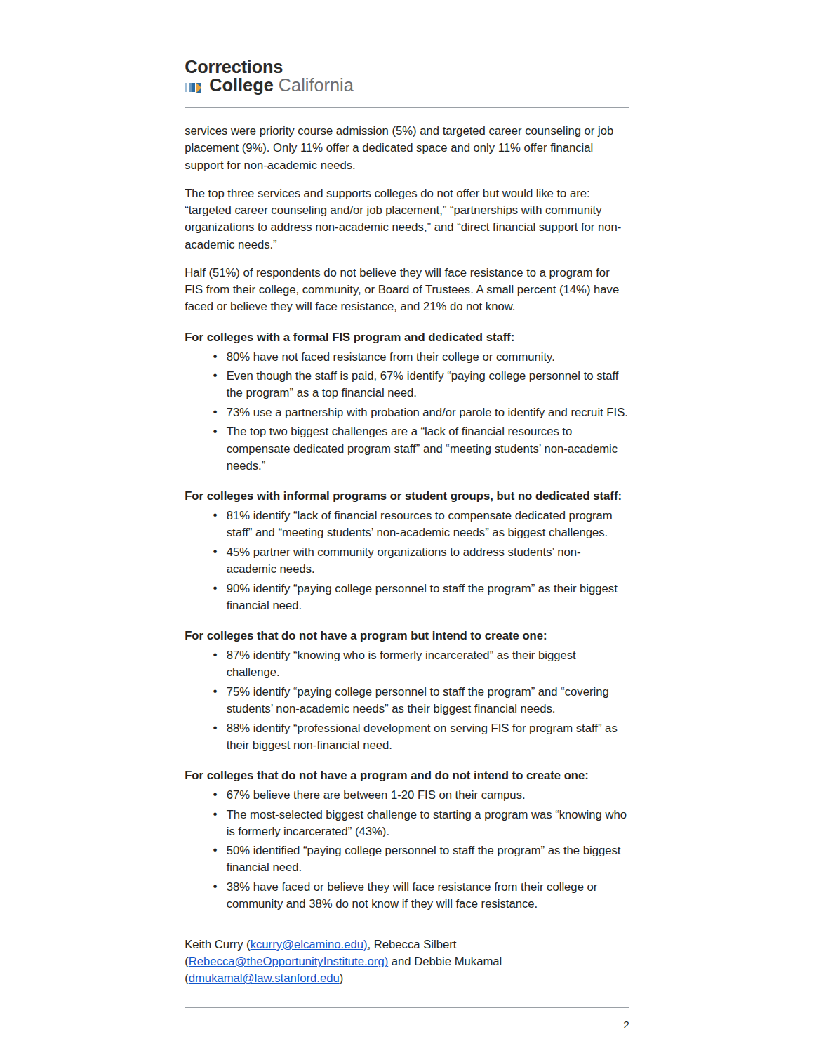Corrections
College California
services were priority course admission (5%) and targeted career counseling or job placement (9%). Only 11% offer a dedicated space and only 11% offer financial support for non-academic needs.
The top three services and supports colleges do not offer but would like to are: “targeted career counseling and/or job placement,” “partnerships with community organizations to address non-academic needs,” and “direct financial support for non-academic needs.”
Half (51%) of respondents do not believe they will face resistance to a program for FIS from their college, community, or Board of Trustees. A small percent (14%) have faced or believe they will face resistance, and 21% do not know.
For colleges with a formal FIS program and dedicated staff:
80% have not faced resistance from their college or community.
Even though the staff is paid, 67% identify “paying college personnel to staff the program” as a top financial need.
73% use a partnership with probation and/or parole to identify and recruit FIS.
The top two biggest challenges are a “lack of financial resources to compensate dedicated program staff” and “meeting students’ non-academic needs.”
For colleges with informal programs or student groups, but no dedicated staff:
81% identify “lack of financial resources to compensate dedicated program staff” and “meeting students’ non-academic needs” as biggest challenges.
45% partner with community organizations to address students’ non-academic needs.
90% identify “paying college personnel to staff the program” as their biggest financial need.
For colleges that do not have a program but intend to create one:
87% identify “knowing who is formerly incarcerated” as their biggest challenge.
75% identify “paying college personnel to staff the program” and “covering students’ non-academic needs” as their biggest financial needs.
88% identify “professional development on serving FIS for program staff” as their biggest non-financial need.
For colleges that do not have a program and do not intend to create one:
67% believe there are between 1-20 FIS on their campus.
The most-selected biggest challenge to starting a program was “knowing who is formerly incarcerated” (43%).
50% identified “paying college personnel to staff the program” as the biggest financial need.
38% have faced or believe they will face resistance from their college or community and 38% do not know if they will face resistance.
Keith Curry (kcurry@elcamino.edu), Rebecca Silbert (Rebecca@theOpportunityInstitute.org) and Debbie Mukamal (dmukamal@law.stanford.edu)
2